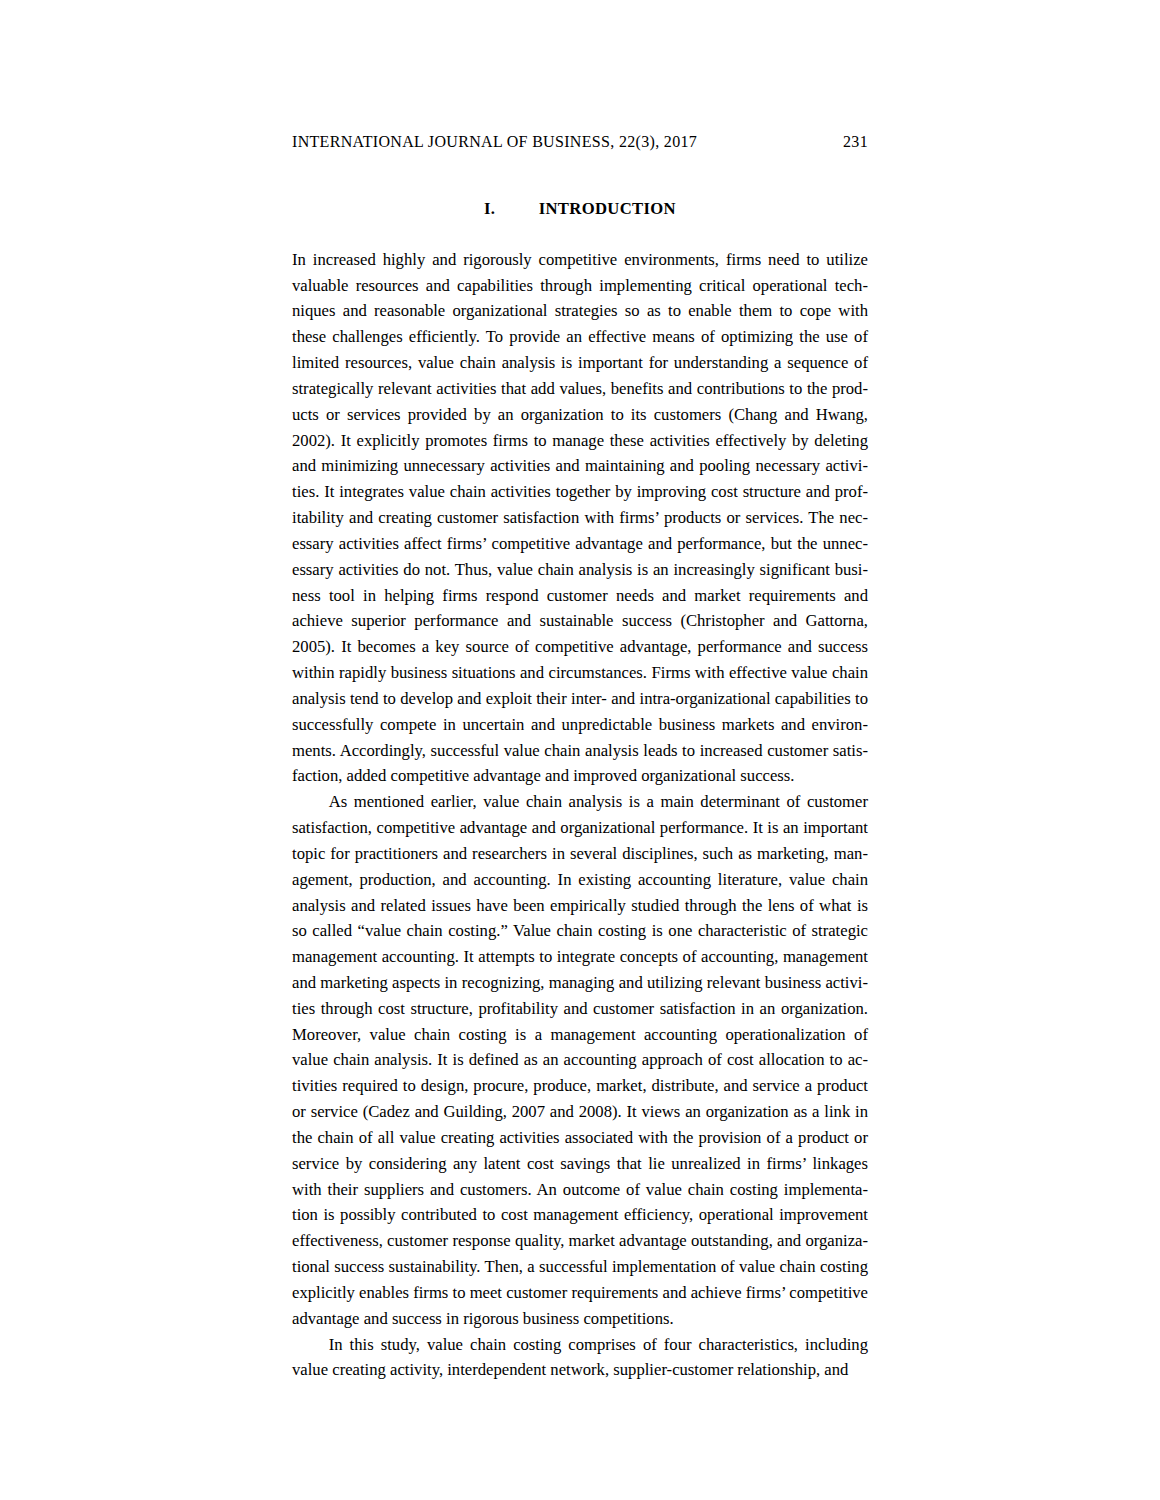International Journal of Business, 22(3), 2017 231
I. INTRODUCTION
In increased highly and rigorously competitive environments, firms need to utilize valuable resources and capabilities through implementing critical operational techniques and reasonable organizational strategies so as to enable them to cope with these challenges efficiently. To provide an effective means of optimizing the use of limited resources, value chain analysis is important for understanding a sequence of strategically relevant activities that add values, benefits and contributions to the products or services provided by an organization to its customers (Chang and Hwang, 2002). It explicitly promotes firms to manage these activities effectively by deleting and minimizing unnecessary activities and maintaining and pooling necessary activities. It integrates value chain activities together by improving cost structure and profitability and creating customer satisfaction with firms’ products or services. The necessary activities affect firms’ competitive advantage and performance, but the unnecessary activities do not. Thus, value chain analysis is an increasingly significant business tool in helping firms respond customer needs and market requirements and achieve superior performance and sustainable success (Christopher and Gattorna, 2005). It becomes a key source of competitive advantage, performance and success within rapidly business situations and circumstances. Firms with effective value chain analysis tend to develop and exploit their inter- and intra-organizational capabilities to successfully compete in uncertain and unpredictable business markets and environments. Accordingly, successful value chain analysis leads to increased customer satisfaction, added competitive advantage and improved organizational success.
As mentioned earlier, value chain analysis is a main determinant of customer satisfaction, competitive advantage and organizational performance. It is an important topic for practitioners and researchers in several disciplines, such as marketing, management, production, and accounting. In existing accounting literature, value chain analysis and related issues have been empirically studied through the lens of what is so called “value chain costing.” Value chain costing is one characteristic of strategic management accounting. It attempts to integrate concepts of accounting, management and marketing aspects in recognizing, managing and utilizing relevant business activities through cost structure, profitability and customer satisfaction in an organization. Moreover, value chain costing is a management accounting operationalization of value chain analysis. It is defined as an accounting approach of cost allocation to activities required to design, procure, produce, market, distribute, and service a product or service (Cadez and Guilding, 2007 and 2008). It views an organization as a link in the chain of all value creating activities associated with the provision of a product or service by considering any latent cost savings that lie unrealized in firms’ linkages with their suppliers and customers. An outcome of value chain costing implementation is possibly contributed to cost management efficiency, operational improvement effectiveness, customer response quality, market advantage outstanding, and organizational success sustainability. Then, a successful implementation of value chain costing explicitly enables firms to meet customer requirements and achieve firms’ competitive advantage and success in rigorous business competitions.
In this study, value chain costing comprises of four characteristics, including value creating activity, interdependent network, supplier-customer relationship, and